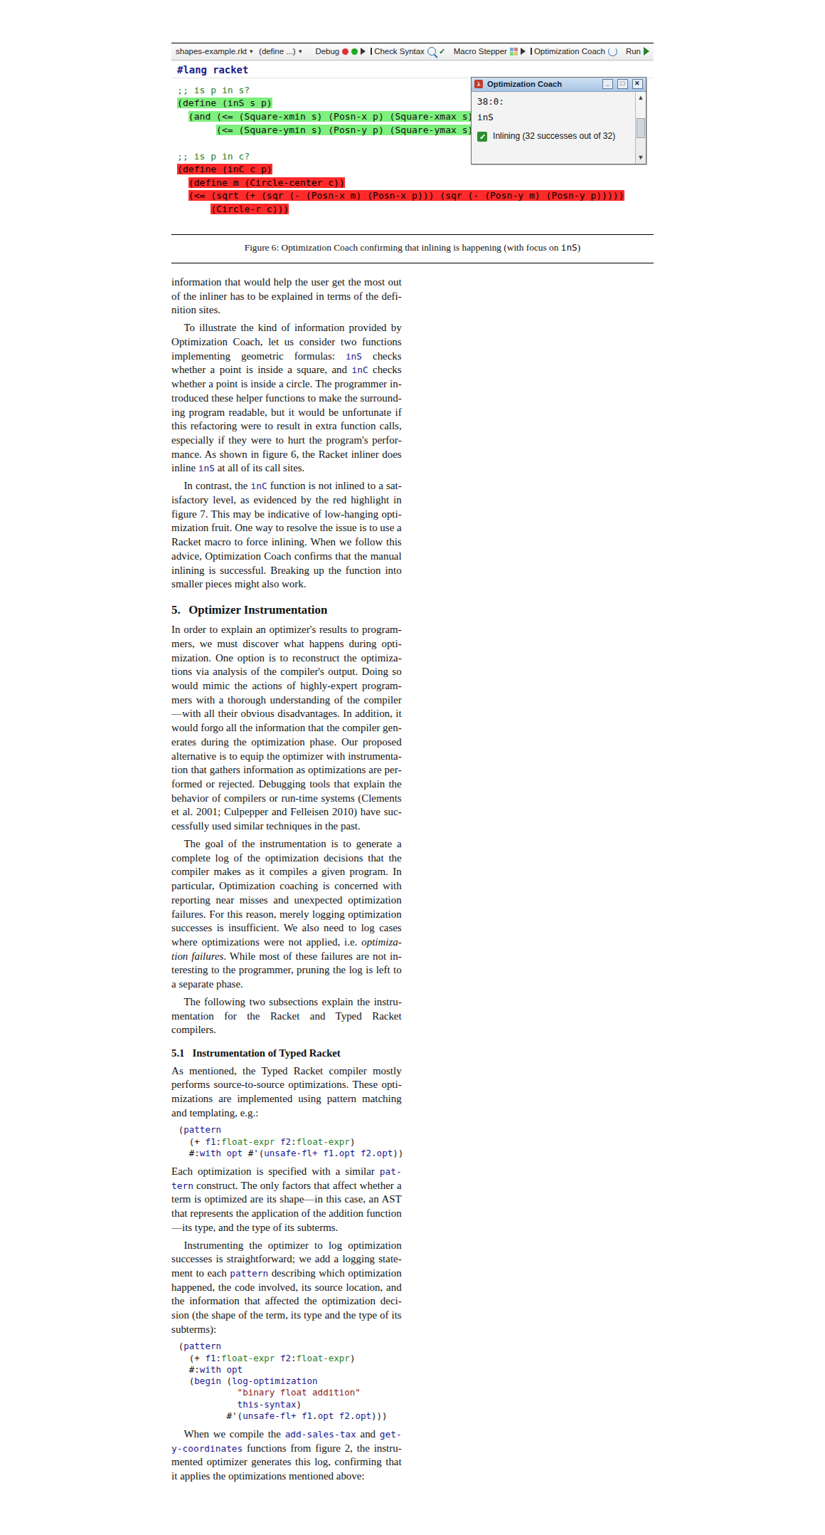shapes-example.rkt▾ (define ...)▾
Debug Check Syntax ✓ Macro Stepper Optimization Coach Run
#lang racket
;; is p in s?
(define (inS s p)
  (and (<= (Square-xmin s) (Posn-x p) (Square-xmax s))
       (<= (Square-ymin s) (Posn-y p) (Square-ymax s))))

;; is p in c?
(define (inC c p)
  (define m (Circle-center c))
  (<= (sqrt (+ (sqr (- (Posn-x m) (Posn-x p))) (sqr (- (Posn-y m) (Posn-y p)))))
      (Circle-r c)))
Optimization Coach _ □ ✕
38:0:
inS
Inlining (32 successes out of 32)
▲ ▼
Figure 6: Optimization Coach confirming that inlining is happening (with focus on inS)
information that would help the user get the most out of the inliner has to be explained in terms of the definition sites.
To illustrate the kind of information provided by Optimization Coach, let us consider two functions implementing geometric formulas: inS checks whether a point is inside a square, and inC checks whether a point is inside a circle. The programmer introduced these helper functions to make the surrounding program readable, but it would be unfortunate if this refactoring were to result in extra function calls, especially if they were to hurt the program's performance. As shown in figure 6, the Racket inliner does inline inS at all of its call sites.
In contrast, the inC function is not inlined to a satisfactory level, as evidenced by the red highlight in figure 7. This may be indicative of low-hanging optimization fruit. One way to resolve the issue is to use a Racket macro to force inlining. When we follow this advice, Optimization Coach confirms that the manual inlining is successful. Breaking up the function into smaller pieces might also work.
5. Optimizer Instrumentation
In order to explain an optimizer's results to programmers, we must discover what happens during optimization. One option is to reconstruct the optimizations via analysis of the compiler's output. Doing so would mimic the actions of highly-expert programmers with a thorough understanding of the compiler—with all their obvious disadvantages. In addition, it would forgo all the information that the compiler generates during the optimization phase. Our proposed alternative is to equip the optimizer with instrumentation that gathers information as optimizations are performed or rejected. Debugging tools that explain the behavior of compilers or run-time systems (Clements et al. 2001; Culpepper and Felleisen 2010) have successfully used similar techniques in the past.
The goal of the instrumentation is to generate a complete log of the optimization decisions that the compiler makes as it compiles a given program. In particular, Optimization coaching is concerned with reporting near misses and unexpected optimization failures. For this reason, merely logging optimization successes is insufficient. We also need to log cases where optimizations were not applied, i.e. optimization failures. While most of these failures are not interesting to the programmer, pruning the log is left to a separate phase.
The following two subsections explain the instrumentation for the Racket and Typed Racket compilers.
5.1 Instrumentation of Typed Racket
As mentioned, the Typed Racket compiler mostly performs source-to-source optimizations. These optimizations are implemented using pattern matching and templating, e.g.:
(pattern
  (+ f1:float-expr f2:float-expr)
  #:with opt #'(unsafe-fl+ f1.opt f2.opt))
Each optimization is specified with a similar pattern construct. The only factors that affect whether a term is optimized are its shape—in this case, an AST that represents the application of the addition function—its type, and the type of its subterms.
Instrumenting the optimizer to log optimization successes is straightforward; we add a logging statement to each pattern describing which optimization happened, the code involved, its source location, and the information that affected the optimization decision (the shape of the term, its type and the type of its subterms):
(pattern
  (+ f1:float-expr f2:float-expr)
  #:with opt
  (begin (log-optimization
           "binary float addition"
           this-syntax)
         #'(unsafe-fl+ f1.opt f2.opt)))
When we compile the add-sales-tax and get-y-coordinates functions from figure 2, the instrumented optimizer generates this log, confirming that it applies the optimizations mentioned above: